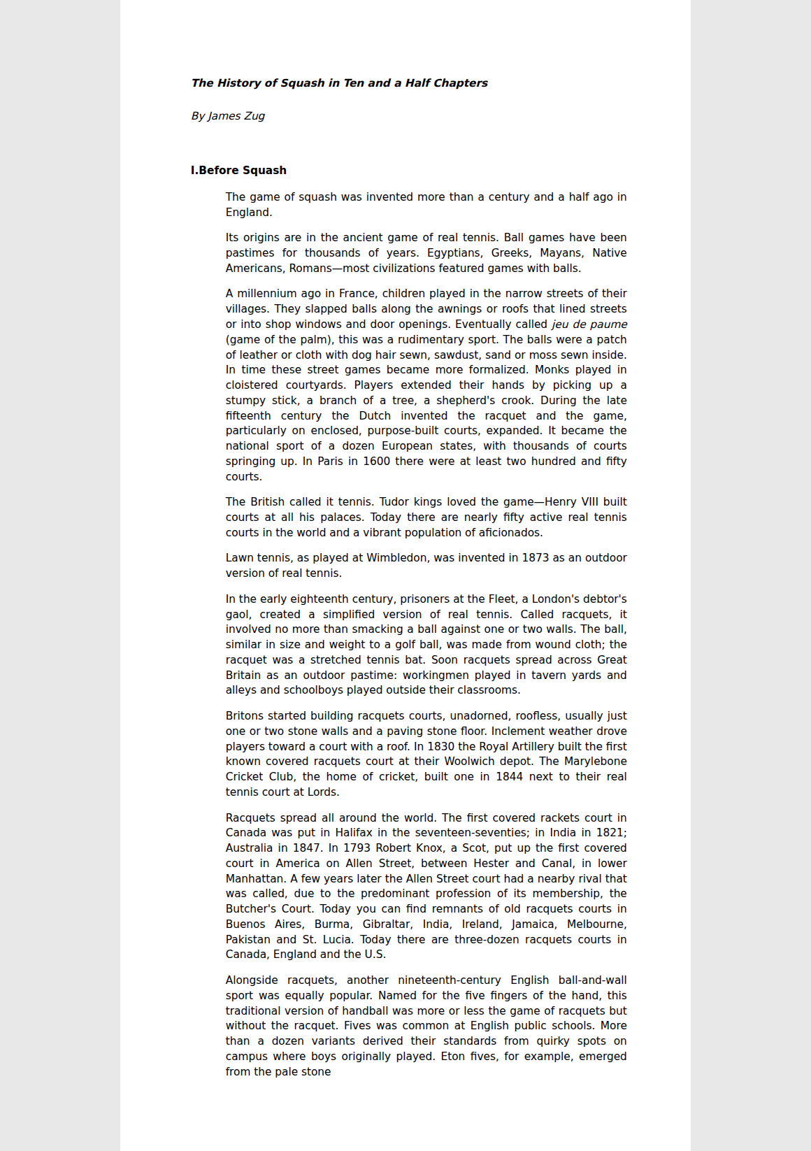The History of Squash in Ten and a Half Chapters
By James Zug
I.Before Squash
The game of squash was invented more than a century and a half ago in England.
Its origins are in the ancient game of real tennis. Ball games have been pastimes for thousands of years. Egyptians, Greeks, Mayans, Native Americans, Romans—most civilizations featured games with balls.
A millennium ago in France, children played in the narrow streets of their villages. They slapped balls along the awnings or roofs that lined streets or into shop windows and door openings. Eventually called jeu de paume (game of the palm), this was a rudimentary sport. The balls were a patch of leather or cloth with dog hair sewn, sawdust, sand or moss sewn inside. In time these street games became more formalized. Monks played in cloistered courtyards. Players extended their hands by picking up a stumpy stick, a branch of a tree, a shepherd's crook. During the late fifteenth century the Dutch invented the racquet and the game, particularly on enclosed, purpose-built courts, expanded. It became the national sport of a dozen European states, with thousands of courts springing up. In Paris in 1600 there were at least two hundred and fifty courts.
The British called it tennis. Tudor kings loved the game—Henry VIII built courts at all his palaces. Today there are nearly fifty active real tennis courts in the world and a vibrant population of aficionados.
Lawn tennis, as played at Wimbledon, was invented in 1873 as an outdoor version of real tennis.
In the early eighteenth century, prisoners at the Fleet, a London's debtor's gaol, created a simplified version of real tennis. Called racquets, it involved no more than smacking a ball against one or two walls. The ball, similar in size and weight to a golf ball, was made from wound cloth; the racquet was a stretched tennis bat. Soon racquets spread across Great Britain as an outdoor pastime: workingmen played in tavern yards and alleys and schoolboys played outside their classrooms.
Britons started building racquets courts, unadorned, roofless, usually just one or two stone walls and a paving stone floor. Inclement weather drove players toward a court with a roof. In 1830 the Royal Artillery built the first known covered racquets court at their Woolwich depot. The Marylebone Cricket Club, the home of cricket, built one in 1844 next to their real tennis court at Lords.
Racquets spread all around the world. The first covered rackets court in Canada was put in Halifax in the seventeen-seventies; in India in 1821; Australia in 1847. In 1793 Robert Knox, a Scot, put up the first covered court in America on Allen Street, between Hester and Canal, in lower Manhattan. A few years later the Allen Street court had a nearby rival that was called, due to the predominant profession of its membership, the Butcher's Court. Today you can find remnants of old racquets courts in Buenos Aires, Burma, Gibraltar, India, Ireland, Jamaica, Melbourne, Pakistan and St. Lucia. Today there are three-dozen racquets courts in Canada, England and the U.S.
Alongside racquets, another nineteenth-century English ball-and-wall sport was equally popular. Named for the five fingers of the hand, this traditional version of handball was more or less the game of racquets but without the racquet. Fives was common at English public schools. More than a dozen variants derived their standards from quirky spots on campus where boys originally played. Eton fives, for example, emerged from the pale stone